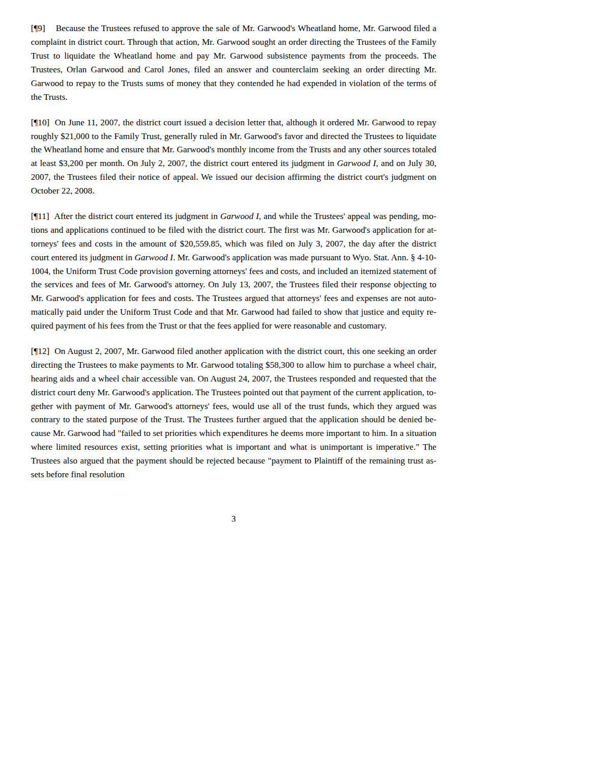[¶9] Because the Trustees refused to approve the sale of Mr. Garwood's Wheatland home, Mr. Garwood filed a complaint in district court. Through that action, Mr. Garwood sought an order directing the Trustees of the Family Trust to liquidate the Wheatland home and pay Mr. Garwood subsistence payments from the proceeds. The Trustees, Orlan Garwood and Carol Jones, filed an answer and counterclaim seeking an order directing Mr. Garwood to repay to the Trusts sums of money that they contended he had expended in violation of the terms of the Trusts.
[¶10] On June 11, 2007, the district court issued a decision letter that, although it ordered Mr. Garwood to repay roughly $21,000 to the Family Trust, generally ruled in Mr. Garwood's favor and directed the Trustees to liquidate the Wheatland home and ensure that Mr. Garwood's monthly income from the Trusts and any other sources totaled at least $3,200 per month. On July 2, 2007, the district court entered its judgment in Garwood I, and on July 30, 2007, the Trustees filed their notice of appeal. We issued our decision affirming the district court's judgment on October 22, 2008.
[¶11] After the district court entered its judgment in Garwood I, and while the Trustees' appeal was pending, motions and applications continued to be filed with the district court. The first was Mr. Garwood's application for attorneys' fees and costs in the amount of $20,559.85, which was filed on July 3, 2007, the day after the district court entered its judgment in Garwood I. Mr. Garwood's application was made pursuant to Wyo. Stat. Ann. § 4-10-1004, the Uniform Trust Code provision governing attorneys' fees and costs, and included an itemized statement of the services and fees of Mr. Garwood's attorney. On July 13, 2007, the Trustees filed their response objecting to Mr. Garwood's application for fees and costs. The Trustees argued that attorneys' fees and expenses are not automatically paid under the Uniform Trust Code and that Mr. Garwood had failed to show that justice and equity required payment of his fees from the Trust or that the fees applied for were reasonable and customary.
[¶12] On August 2, 2007, Mr. Garwood filed another application with the district court, this one seeking an order directing the Trustees to make payments to Mr. Garwood totaling $58,300 to allow him to purchase a wheel chair, hearing aids and a wheel chair accessible van. On August 24, 2007, the Trustees responded and requested that the district court deny Mr. Garwood's application. The Trustees pointed out that payment of the current application, together with payment of Mr. Garwood's attorneys' fees, would use all of the trust funds, which they argued was contrary to the stated purpose of the Trust. The Trustees further argued that the application should be denied because Mr. Garwood had "failed to set priorities which expenditures he deems more important to him. In a situation where limited resources exist, setting priorities what is important and what is unimportant is imperative." The Trustees also argued that the payment should be rejected because "payment to Plaintiff of the remaining trust assets before final resolution
3